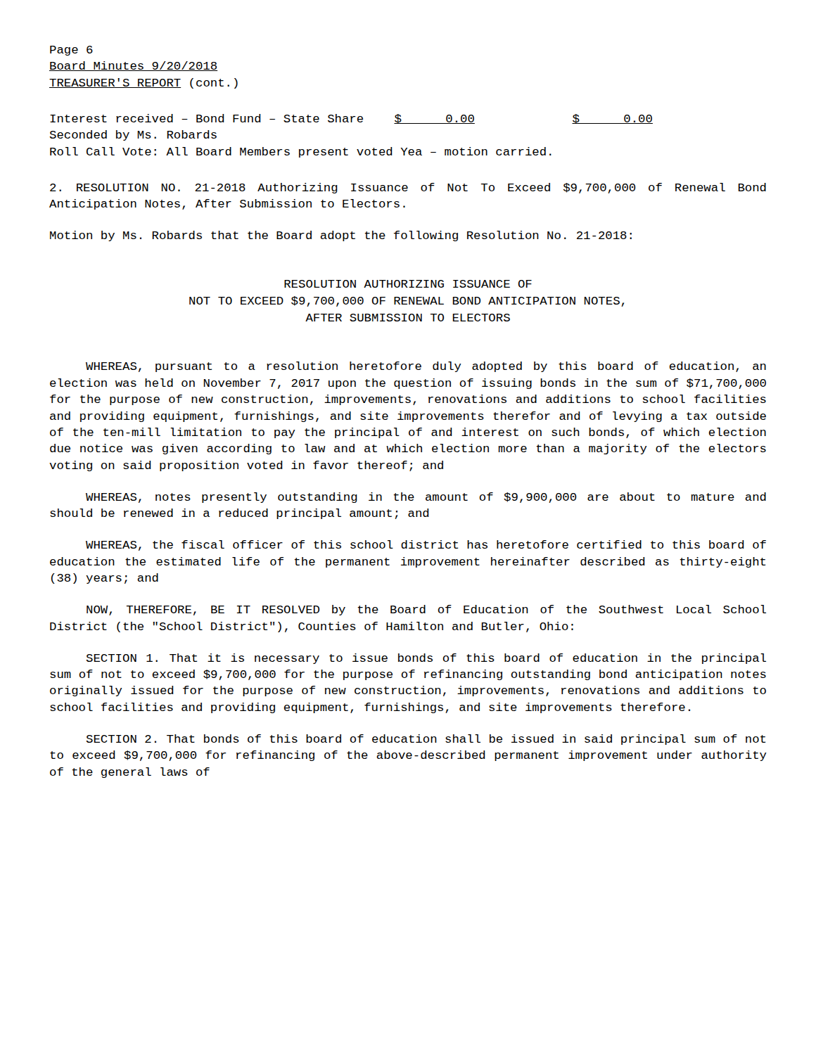Page 6
Board Minutes 9/20/2018
TREASURER'S REPORT (cont.)
Interest received – Bond Fund – State Share $ 0.00 $ 0.00
Seconded by Ms. Robards
Roll Call Vote: All Board Members present voted Yea – motion carried.
2. RESOLUTION NO. 21-2018 Authorizing Issuance of Not To Exceed $9,700,000 of Renewal Bond Anticipation Notes, After Submission to Electors.
Motion by Ms. Robards that the Board adopt the following Resolution No. 21-2018:
RESOLUTION AUTHORIZING ISSUANCE OF
NOT TO EXCEED $9,700,000 OF RENEWAL BOND ANTICIPATION NOTES,
AFTER SUBMISSION TO ELECTORS
WHEREAS, pursuant to a resolution heretofore duly adopted by this board of education, an election was held on November 7, 2017 upon the question of issuing bonds in the sum of $71,700,000 for the purpose of new construction, improvements, renovations and additions to school facilities and providing equipment, furnishings, and site improvements therefor and of levying a tax outside of the ten-mill limitation to pay the principal of and interest on such bonds, of which election due notice was given according to law and at which election more than a majority of the electors voting on said proposition voted in favor thereof; and
WHEREAS, notes presently outstanding in the amount of $9,900,000 are about to mature and should be renewed in a reduced principal amount; and
WHEREAS, the fiscal officer of this school district has heretofore certified to this board of education the estimated life of the permanent improvement hereinafter described as thirty-eight (38) years; and
NOW, THEREFORE, BE IT RESOLVED by the Board of Education of the Southwest Local School District (the "School District"), Counties of Hamilton and Butler, Ohio:
SECTION 1. That it is necessary to issue bonds of this board of education in the principal sum of not to exceed $9,700,000 for the purpose of refinancing outstanding bond anticipation notes originally issued for the purpose of new construction, improvements, renovations and additions to school facilities and providing equipment, furnishings, and site improvements therefore.
SECTION 2. That bonds of this board of education shall be issued in said principal sum of not to exceed $9,700,000 for refinancing of the above-described permanent improvement under authority of the general laws of